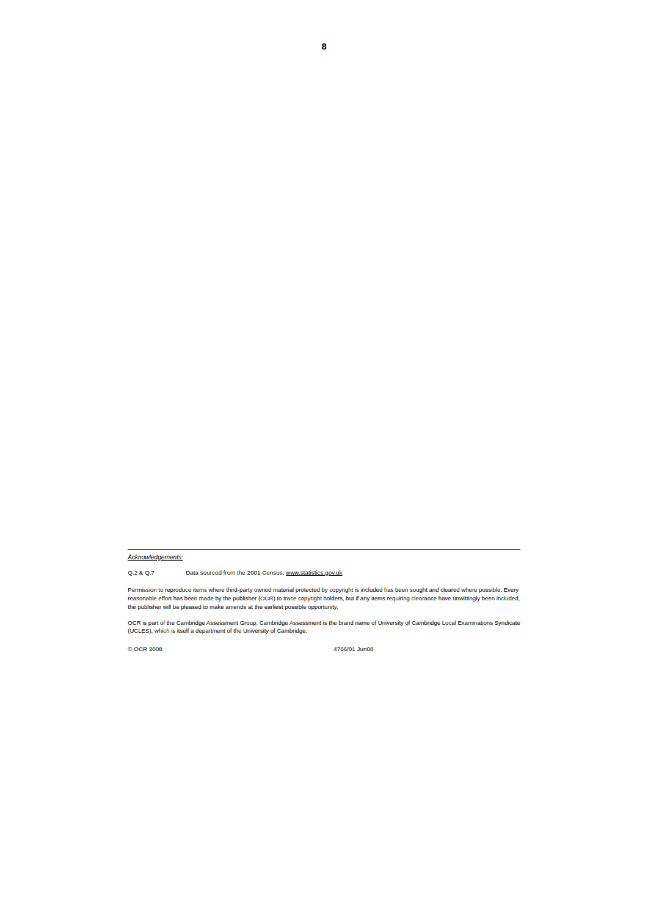8
Acknowledgements:
Q.2 & Q.7
Data sourced from the 2001 Census, www.statistics.gov.uk
Permission to reproduce items where third-party owned material protected by copyright is included has been sought and cleared where possible. Every reasonable effort has been made by the publisher (OCR) to trace copyright holders, but if any items requiring clearance have unwittingly been included, the publisher will be pleased to make amends at the earliest possible opportunity.
OCR is part of the Cambridge Assessment Group. Cambridge Assessment is the brand name of University of Cambridge Local Examinations Syndicate (UCLES), which is itself a department of the University of Cambridge.
© OCR 2008
4766/01 Jun08